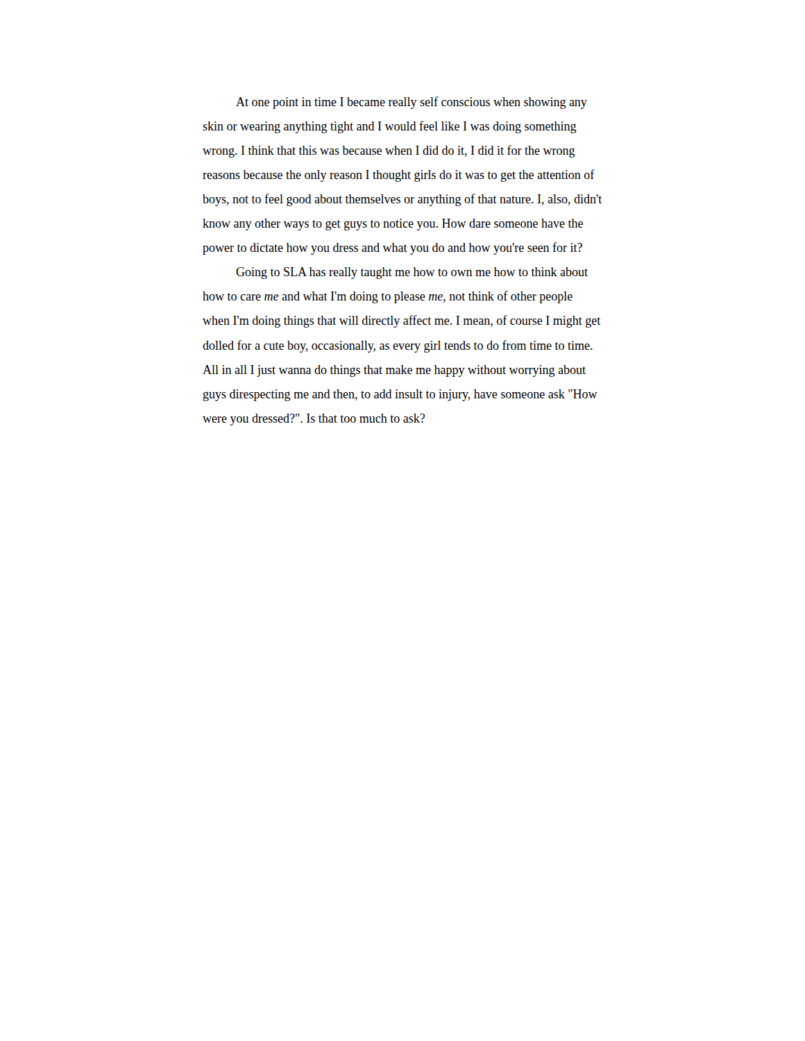At one point in time I became really self conscious when showing any skin or wearing anything tight and I would feel like I was doing something wrong. I think that this was because when I did do it, I did it for the wrong reasons because the only reason I thought girls do it was to get the attention of boys, not to feel good about themselves or anything of that nature. I, also, didn't know any other ways to get guys to notice you. How dare someone have the power to dictate how you dress and what you do and how you're seen for it?
Going to SLA has really taught me how to own me how to think about how to care me and what I'm doing to please me, not think of other people when I'm doing things that will directly affect me. I mean, of course I might get dolled for a cute boy, occasionally, as every girl tends to do from time to time. All in all I just wanna do things that make me happy without worrying about guys direspecting me and then, to add insult to injury, have someone ask "How were you dressed?". Is that too much to ask?